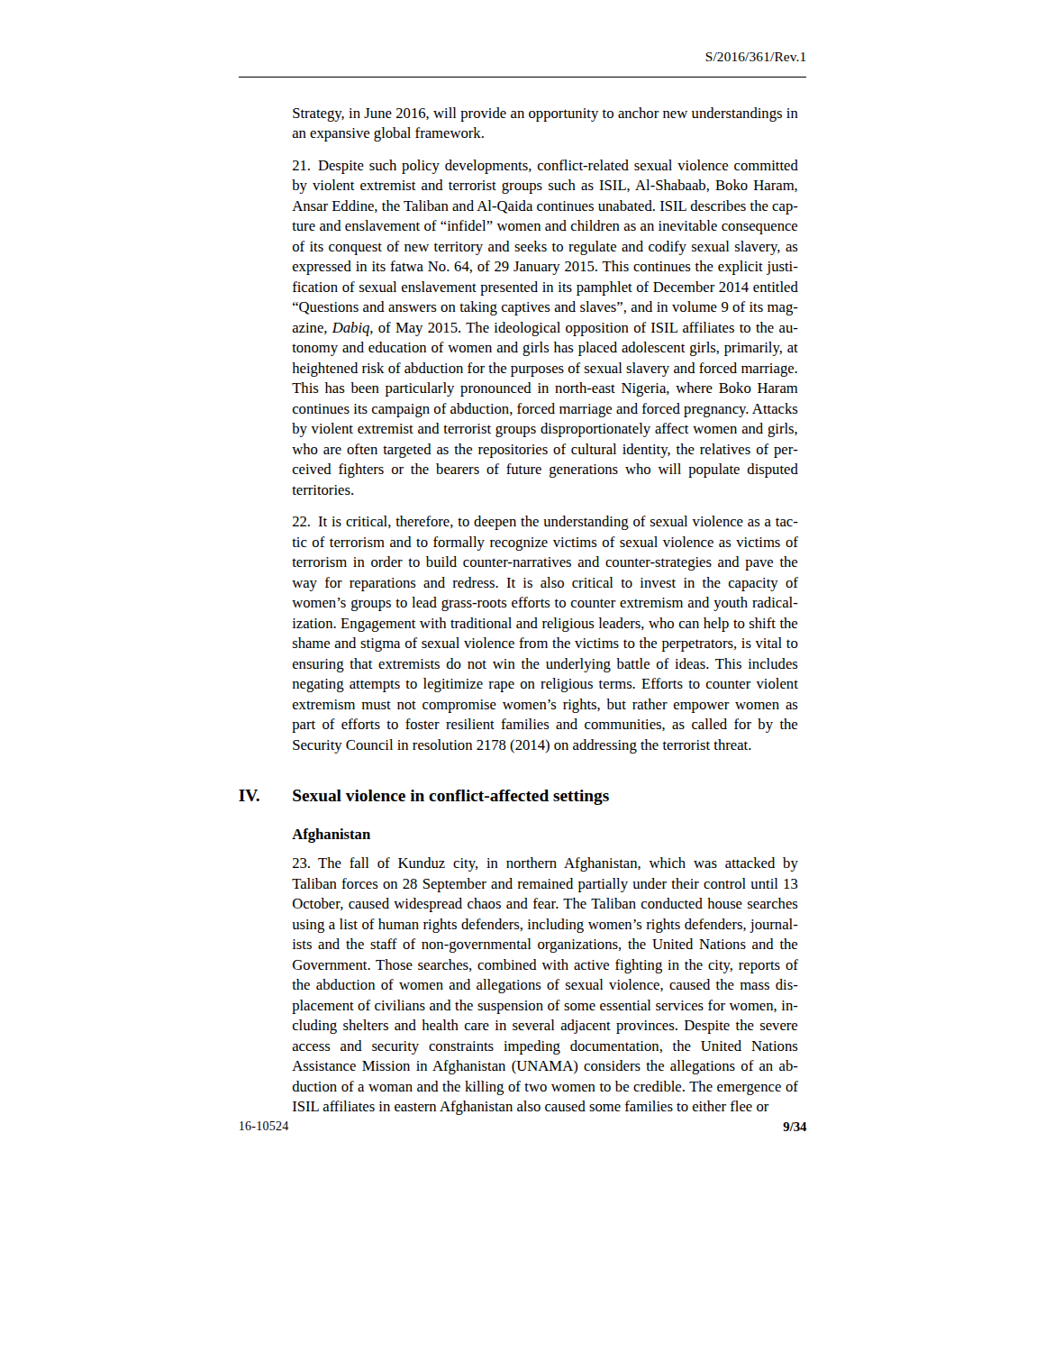S/2016/361/Rev.1
Strategy, in June 2016, will provide an opportunity to anchor new understandings in an expansive global framework.
21. Despite such policy developments, conflict-related sexual violence committed by violent extremist and terrorist groups such as ISIL, Al-Shabaab, Boko Haram, Ansar Eddine, the Taliban and Al-Qaida continues unabated. ISIL describes the capture and enslavement of “infidel” women and children as an inevitable consequence of its conquest of new territory and seeks to regulate and codify sexual slavery, as expressed in its fatwa No. 64, of 29 January 2015. This continues the explicit justification of sexual enslavement presented in its pamphlet of December 2014 entitled “Questions and answers on taking captives and slaves”, and in volume 9 of its magazine, Dabiq, of May 2015. The ideological opposition of ISIL affiliates to the autonomy and education of women and girls has placed adolescent girls, primarily, at heightened risk of abduction for the purposes of sexual slavery and forced marriage. This has been particularly pronounced in north-east Nigeria, where Boko Haram continues its campaign of abduction, forced marriage and forced pregnancy. Attacks by violent extremist and terrorist groups disproportionately affect women and girls, who are often targeted as the repositories of cultural identity, the relatives of perceived fighters or the bearers of future generations who will populate disputed territories.
22. It is critical, therefore, to deepen the understanding of sexual violence as a tactic of terrorism and to formally recognize victims of sexual violence as victims of terrorism in order to build counter-narratives and counter-strategies and pave the way for reparations and redress. It is also critical to invest in the capacity of women’s groups to lead grass-roots efforts to counter extremism and youth radicalization. Engagement with traditional and religious leaders, who can help to shift the shame and stigma of sexual violence from the victims to the perpetrators, is vital to ensuring that extremists do not win the underlying battle of ideas. This includes negating attempts to legitimize rape on religious terms. Efforts to counter violent extremism must not compromise women’s rights, but rather empower women as part of efforts to foster resilient families and communities, as called for by the Security Council in resolution 2178 (2014) on addressing the terrorist threat.
IV. Sexual violence in conflict-affected settings
Afghanistan
23. The fall of Kunduz city, in northern Afghanistan, which was attacked by Taliban forces on 28 September and remained partially under their control until 13 October, caused widespread chaos and fear. The Taliban conducted house searches using a list of human rights defenders, including women’s rights defenders, journalists and the staff of non-governmental organizations, the United Nations and the Government. Those searches, combined with active fighting in the city, reports of the abduction of women and allegations of sexual violence, caused the mass displacement of civilians and the suspension of some essential services for women, including shelters and health care in several adjacent provinces. Despite the severe access and security constraints impeding documentation, the United Nations Assistance Mission in Afghanistan (UNAMA) considers the allegations of an abduction of a woman and the killing of two women to be credible. The emergence of ISIL affiliates in eastern Afghanistan also caused some families to either flee or
16-10524 9/34